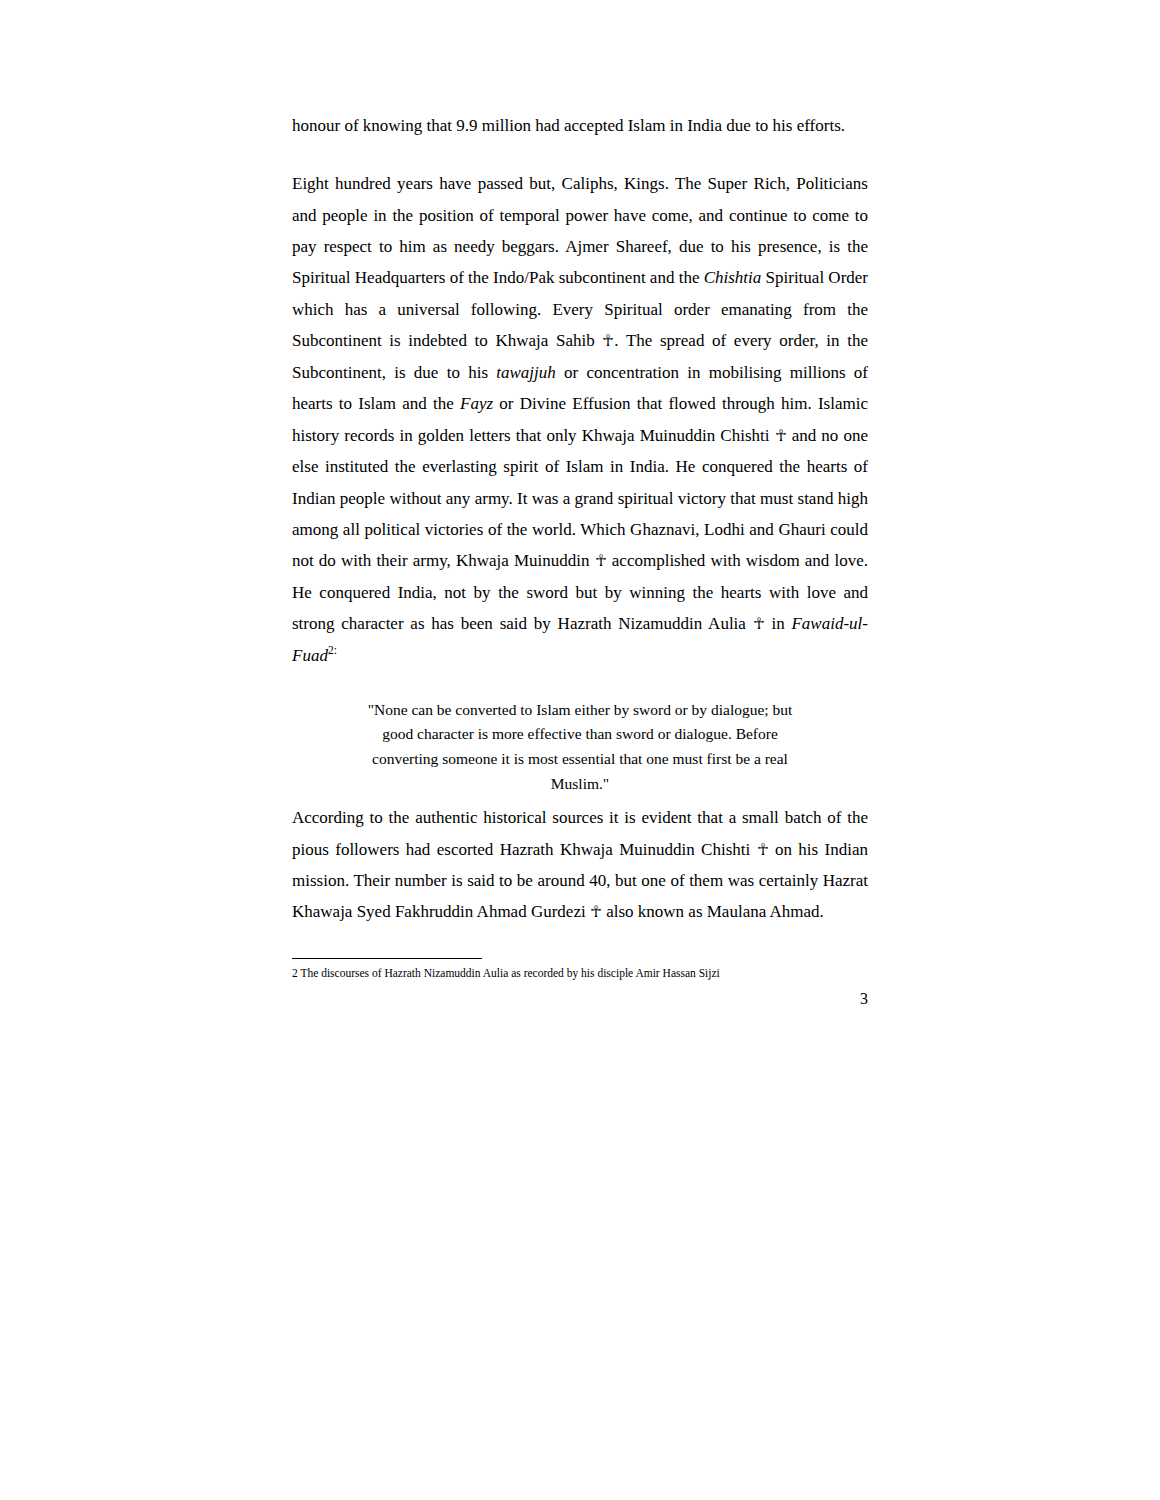honour of knowing that 9.9 million had accepted Islam in India due to his efforts.
Eight hundred years have passed but, Caliphs, Kings. The Super Rich, Politicians and people in the position of temporal power have come, and continue to come to pay respect to him as needy beggars. Ajmer Shareef, due to his presence, is the Spiritual Headquarters of the Indo/Pak subcontinent and the Chishtia Spiritual Order which has a universal following. Every Spiritual order emanating from the Subcontinent is indebted to Khwaja Sahib ☥. The spread of every order, in the Subcontinent, is due to his tawajjuh or concentration in mobilising millions of hearts to Islam and the Fayz or Divine Effusion that flowed through him. Islamic history records in golden letters that only Khwaja Muinuddin Chishti ☥ and no one else instituted the everlasting spirit of Islam in India. He conquered the hearts of Indian people without any army. It was a grand spiritual victory that must stand high among all political victories of the world. Which Ghaznavi, Lodhi and Ghauri could not do with their army, Khwaja Muinuddin ☥ accomplished with wisdom and love. He conquered India, not by the sword but by winning the hearts with love and strong character as has been said by Hazrath Nizamuddin Aulia ☥ in Fawaid-ul-Fuad2:
"None can be converted to Islam either by sword or by dialogue; but good character is more effective than sword or dialogue. Before converting someone it is most essential that one must first be a real Muslim."
According to the authentic historical sources it is evident that a small batch of the pious followers had escorted Hazrath Khwaja Muinuddin Chishti ☥ on his Indian mission. Their number is said to be around 40, but one of them was certainly Hazrat Khawaja Syed Fakhruddin Ahmad Gurdezi ☥ also known as Maulana Ahmad.
2 The discourses of Hazrath Nizamuddin Aulia as recorded by his disciple Amir Hassan Sijzi
3